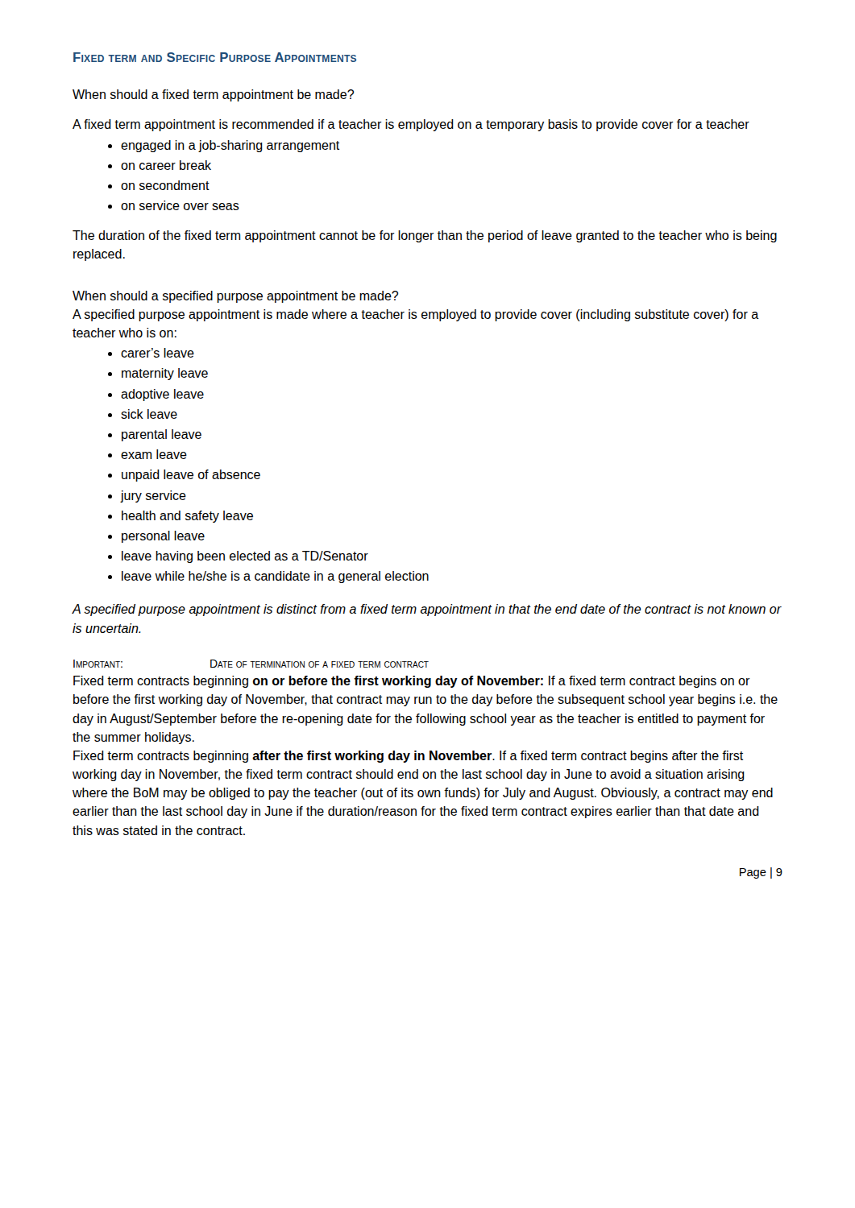Fixed term and Specific Purpose Appointments
When should a fixed term appointment be made?
A fixed term appointment is recommended if a teacher is employed on a temporary basis to provide cover for a teacher
engaged in a job-sharing arrangement
on career break
on secondment
on service over seas
The duration of the fixed term appointment cannot be for longer than the period of leave granted to the teacher who is being replaced.
When should a specified purpose appointment be made?
A specified purpose appointment is made where a teacher is employed to provide cover (including substitute cover) for a teacher who is on:
carer’s leave
maternity leave
adoptive leave
sick leave
parental leave
exam leave
unpaid leave of absence
jury service
health and safety leave
personal leave
leave having been elected as a TD/Senator
leave while he/she is a candidate in a general election
A specified purpose appointment is distinct from a fixed term appointment in that the end date of the contract is not known or is uncertain.
Important: Date of termination of a fixed term contract
Fixed term contracts beginning on or before the first working day of November: If a fixed term contract begins on or before the first working day of November, that contract may run to the day before the subsequent school year begins i.e. the day in August/September before the re-opening date for the following school year as the teacher is entitled to payment for the summer holidays.
Fixed term contracts beginning after the first working day in November. If a fixed term contract begins after the first working day in November, the fixed term contract should end on the last school day in June to avoid a situation arising where the BoM may be obliged to pay the teacher (out of its own funds) for July and August. Obviously, a contract may end earlier than the last school day in June if the duration/reason for the fixed term contract expires earlier than that date and this was stated in the contract.
Page | 9